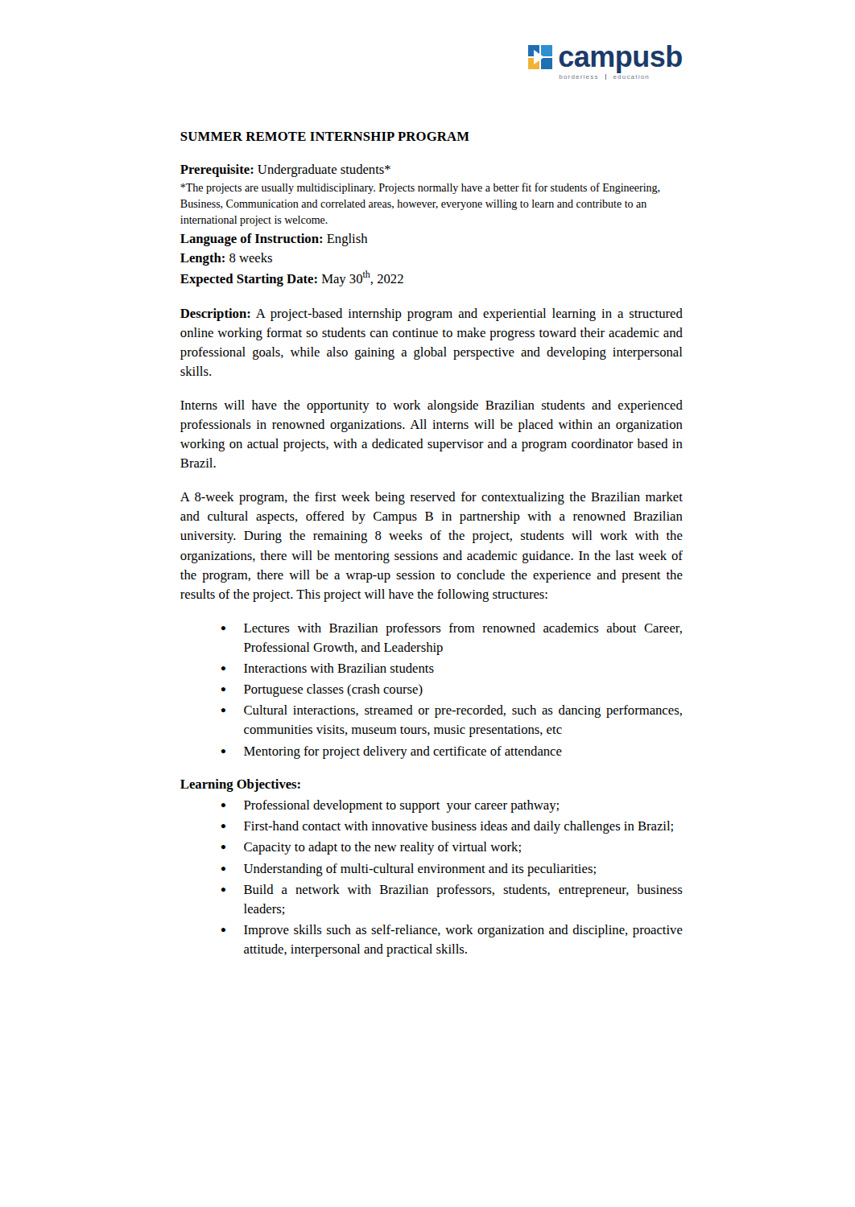campusb
borderless education
SUMMER REMOTE INTERNSHIP PROGRAM
Prerequisite: Undergraduate students*
*The projects are usually multidisciplinary. Projects normally have a better fit for students of Engineering, Business, Communication and correlated areas, however, everyone willing to learn and contribute to an international project is welcome.
Language of Instruction: English
Length: 8 weeks
Expected Starting Date: May 30th, 2022
Description: A project-based internship program and experiential learning in a structured online working format so students can continue to make progress toward their academic and professional goals, while also gaining a global perspective and developing interpersonal skills.
Interns will have the opportunity to work alongside Brazilian students and experienced professionals in renowned organizations. All interns will be placed within an organization working on actual projects, with a dedicated supervisor and a program coordinator based in Brazil.
A 8-week program, the first week being reserved for contextualizing the Brazilian market and cultural aspects, offered by Campus B in partnership with a renowned Brazilian university. During the remaining 8 weeks of the project, students will work with the organizations, there will be mentoring sessions and academic guidance. In the last week of the program, there will be a wrap-up session to conclude the experience and present the results of the project. This project will have the following structures:
Lectures with Brazilian professors from renowned academics about Career, Professional Growth, and Leadership
Interactions with Brazilian students
Portuguese classes (crash course)
Cultural interactions, streamed or pre-recorded, such as dancing performances, communities visits, museum tours, music presentations, etc
Mentoring for project delivery and certificate of attendance
Learning Objectives:
Professional development to support your career pathway;
First-hand contact with innovative business ideas and daily challenges in Brazil;
Capacity to adapt to the new reality of virtual work;
Understanding of multi-cultural environment and its peculiarities;
Build a network with Brazilian professors, students, entrepreneur, business leaders;
Improve skills such as self-reliance, work organization and discipline, proactive attitude, interpersonal and practical skills.